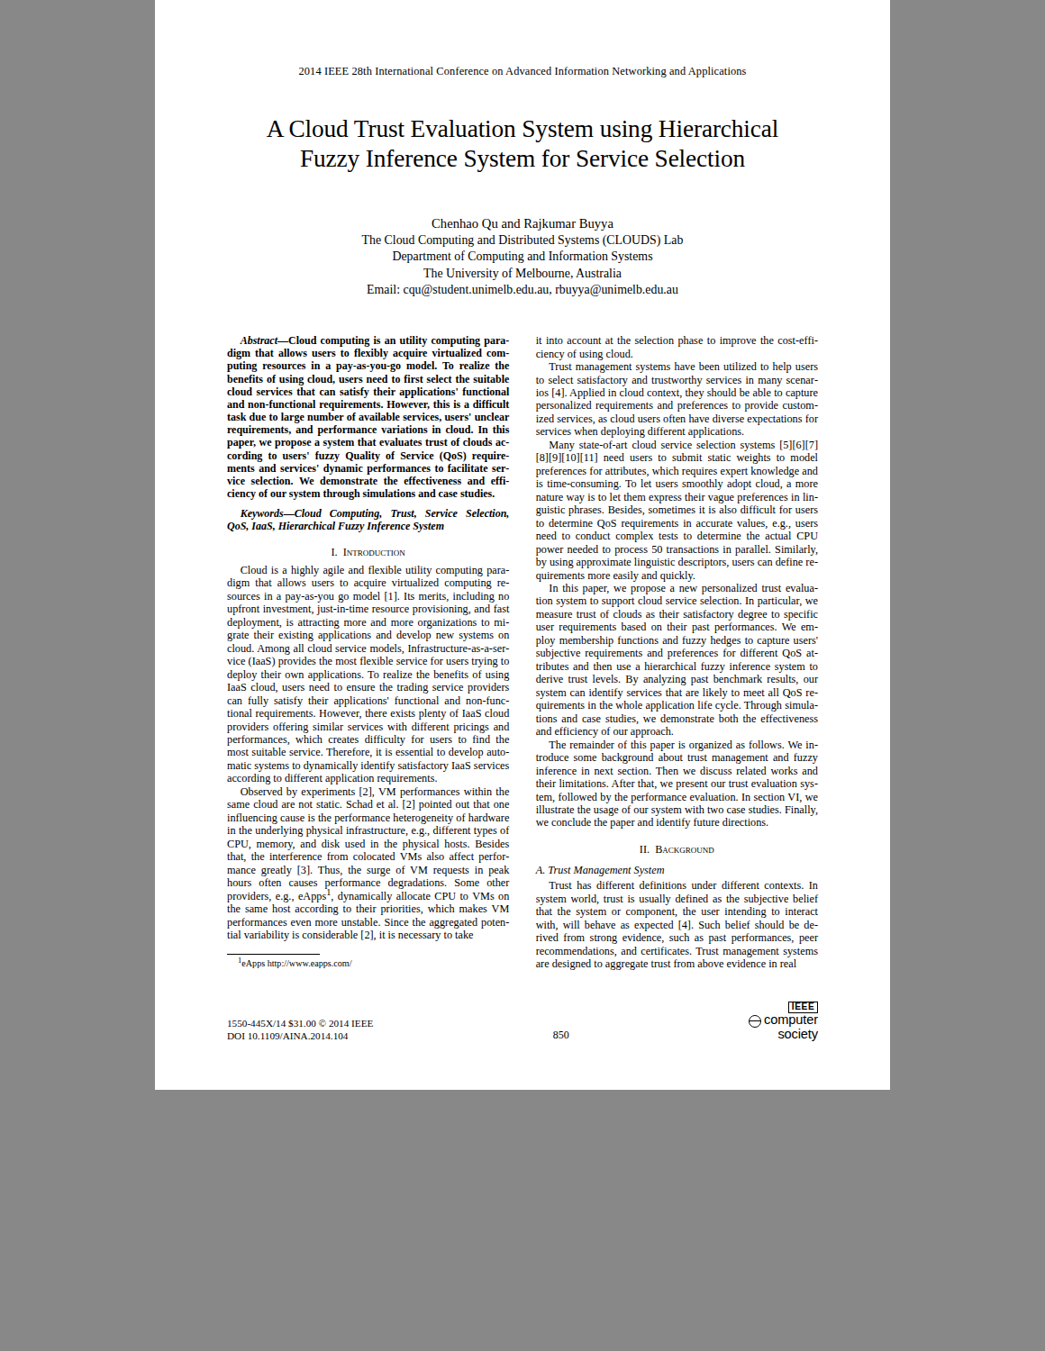2014 IEEE 28th International Conference on Advanced Information Networking and Applications
A Cloud Trust Evaluation System using Hierarchical
Fuzzy Inference System for Service Selection
Chenhao Qu and Rajkumar Buyya
The Cloud Computing and Distributed Systems (CLOUDS) Lab
Department of Computing and Information Systems
The University of Melbourne, Australia
Email: cqu@student.unimelb.edu.au, rbuyya@unimelb.edu.au
Abstract—Cloud computing is an utility computing paradigm that allows users to flexibly acquire virtualized computing resources in a pay-as-you-go model. To realize the benefits of using cloud, users need to first select the suitable cloud services that can satisfy their applications' functional and non-functional requirements. However, this is a difficult task due to large number of available services, users' unclear requirements, and performance variations in cloud. In this paper, we propose a system that evaluates trust of clouds according to users' fuzzy Quality of Service (QoS) requirements and services' dynamic performances to facilitate service selection. We demonstrate the effectiveness and efficiency of our system through simulations and case studies.
Keywords—Cloud Computing, Trust, Service Selection, QoS, IaaS, Hierarchical Fuzzy Inference System
I. Introduction
Cloud is a highly agile and flexible utility computing paradigm that allows users to acquire virtualized computing resources in a pay-as-you go model [1]. Its merits, including no upfront investment, just-in-time resource provisioning, and fast deployment, is attracting more and more organizations to migrate their existing applications and develop new systems on cloud. Among all cloud service models, Infrastructure-as-a-service (IaaS) provides the most flexible service for users trying to deploy their own applications. To realize the benefits of using IaaS cloud, users need to ensure the trading service providers can fully satisfy their applications' functional and non-functional requirements. However, there exists plenty of IaaS cloud providers offering similar services with different pricings and performances, which creates difficulty for users to find the most suitable service. Therefore, it is essential to develop automatic systems to dynamically identify satisfactory IaaS services according to different application requirements.
Observed by experiments [2], VM performances within the same cloud are not static. Schad et al. [2] pointed out that one influencing cause is the performance heterogeneity of hardware in the underlying physical infrastructure, e.g., different types of CPU, memory, and disk used in the physical hosts. Besides that, the interference from colocated VMs also affect performance greatly [3]. Thus, the surge of VM requests in peak hours often causes performance degradations. Some other providers, e.g., eApps1, dynamically allocate CPU to VMs on the same host according to their priorities, which makes VM performances even more unstable. Since the aggregated potential variability is considerable [2], it is necessary to take
1eApps http://www.eapps.com/
it into account at the selection phase to improve the cost-efficiency of using cloud.
Trust management systems have been utilized to help users to select satisfactory and trustworthy services in many scenarios [4]. Applied in cloud context, they should be able to capture personalized requirements and preferences to provide customized services, as cloud users often have diverse expectations for services when deploying different applications.
Many state-of-art cloud service selection systems [5][6][7][8][9][10][11] need users to submit static weights to model preferences for attributes, which requires expert knowledge and is time-consuming. To let users smoothly adopt cloud, a more nature way is to let them express their vague preferences in linguistic phrases. Besides, sometimes it is also difficult for users to determine QoS requirements in accurate values, e.g., users need to conduct complex tests to determine the actual CPU power needed to process 50 transactions in parallel. Similarly, by using approximate linguistic descriptors, users can define requirements more easily and quickly.
In this paper, we propose a new personalized trust evaluation system to support cloud service selection. In particular, we measure trust of clouds as their satisfactory degree to specific user requirements based on their past performances. We employ membership functions and fuzzy hedges to capture users' subjective requirements and preferences for different QoS attributes and then use a hierarchical fuzzy inference system to derive trust levels. By analyzing past benchmark results, our system can identify services that are likely to meet all QoS requirements in the whole application life cycle. Through simulations and case studies, we demonstrate both the effectiveness and efficiency of our approach.
The remainder of this paper is organized as follows. We introduce some background about trust management and fuzzy inference in next section. Then we discuss related works and their limitations. After that, we present our trust evaluation system, followed by the performance evaluation. In section VI, we illustrate the usage of our system with two case studies. Finally, we conclude the paper and identify future directions.
II. Background
A. Trust Management System
Trust has different definitions under different contexts. In system world, trust is usually defined as the subjective belief that the system or component, the user intending to interact with, will behave as expected [4]. Such belief should be derived from strong evidence, such as past performances, peer recommendations, and certificates. Trust management systems are designed to aggregate trust from above evidence in real
1550-445X/14 $31.00 © 2014 IEEE
DOI 10.1109/AINA.2014.104
850
IEEE
computer
society